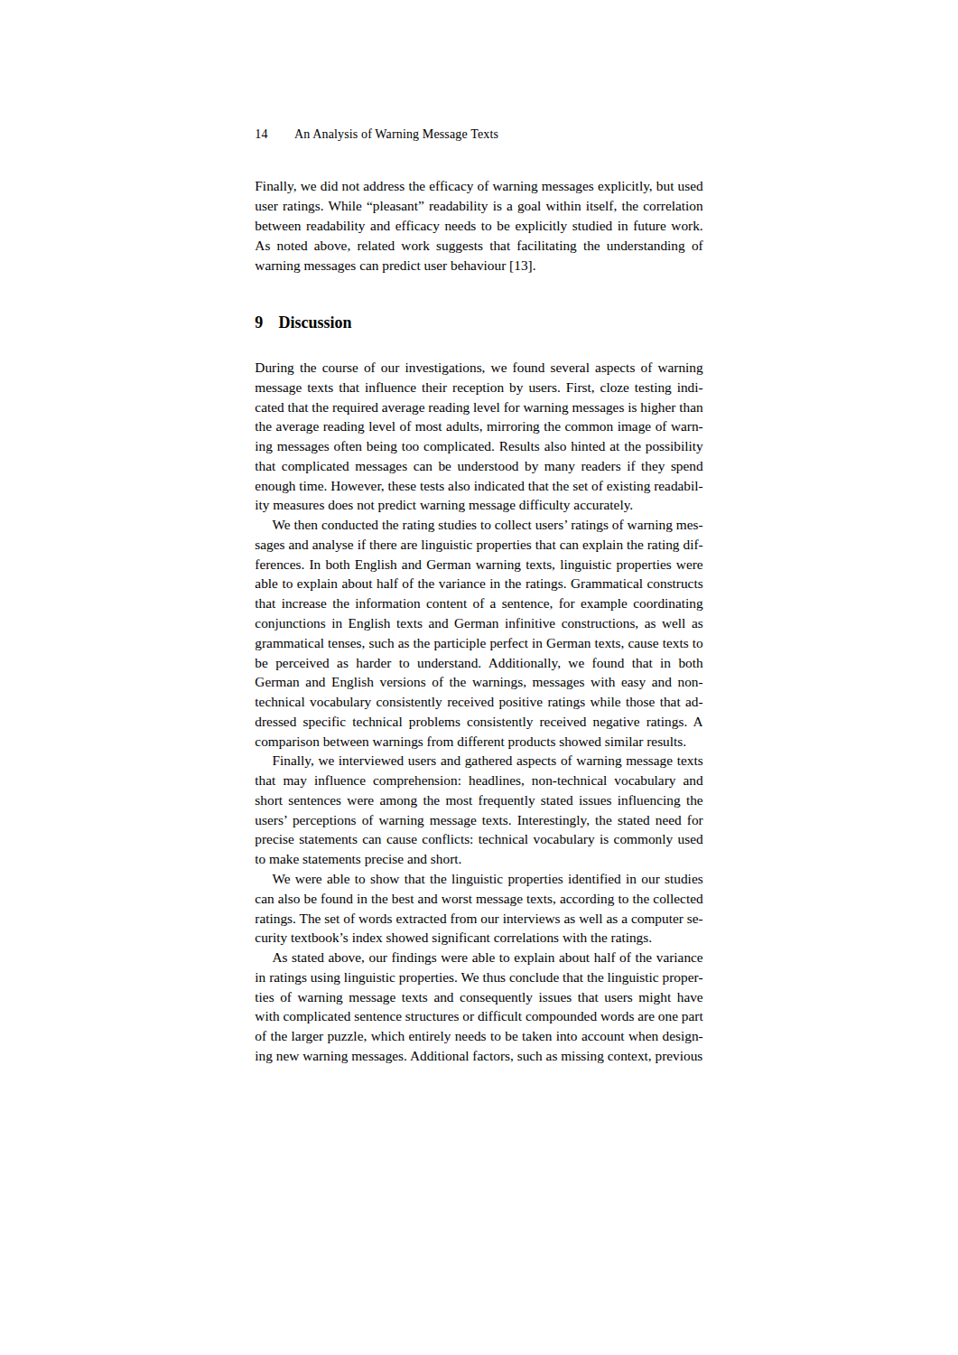14 An Analysis of Warning Message Texts
Finally, we did not address the efficacy of warning messages explicitly, but used user ratings. While “pleasant” readability is a goal within itself, the correlation between readability and efficacy needs to be explicitly studied in future work. As noted above, related work suggests that facilitating the understanding of warning messages can predict user behaviour [13].
9 Discussion
During the course of our investigations, we found several aspects of warning message texts that influence their reception by users. First, cloze testing indicated that the required average reading level for warning messages is higher than the average reading level of most adults, mirroring the common image of warning messages often being too complicated. Results also hinted at the possibility that complicated messages can be understood by many readers if they spend enough time. However, these tests also indicated that the set of existing readability measures does not predict warning message difficulty accurately.
We then conducted the rating studies to collect users’ ratings of warning messages and analyse if there are linguistic properties that can explain the rating differences. In both English and German warning texts, linguistic properties were able to explain about half of the variance in the ratings. Grammatical constructs that increase the information content of a sentence, for example coordinating conjunctions in English texts and German infinitive constructions, as well as grammatical tenses, such as the participle perfect in German texts, cause texts to be perceived as harder to understand. Additionally, we found that in both German and English versions of the warnings, messages with easy and non-technical vocabulary consistently received positive ratings while those that addressed specific technical problems consistently received negative ratings. A comparison between warnings from different products showed similar results.
Finally, we interviewed users and gathered aspects of warning message texts that may influence comprehension: headlines, non-technical vocabulary and short sentences were among the most frequently stated issues influencing the users’ perceptions of warning message texts. Interestingly, the stated need for precise statements can cause conflicts: technical vocabulary is commonly used to make statements precise and short.
We were able to show that the linguistic properties identified in our studies can also be found in the best and worst message texts, according to the collected ratings. The set of words extracted from our interviews as well as a computer security textbook’s index showed significant correlations with the ratings.
As stated above, our findings were able to explain about half of the variance in ratings using linguistic properties. We thus conclude that the linguistic properties of warning message texts and consequently issues that users might have with complicated sentence structures or difficult compounded words are one part of the larger puzzle, which entirely needs to be taken into account when designing new warning messages. Additional factors, such as missing context, previous